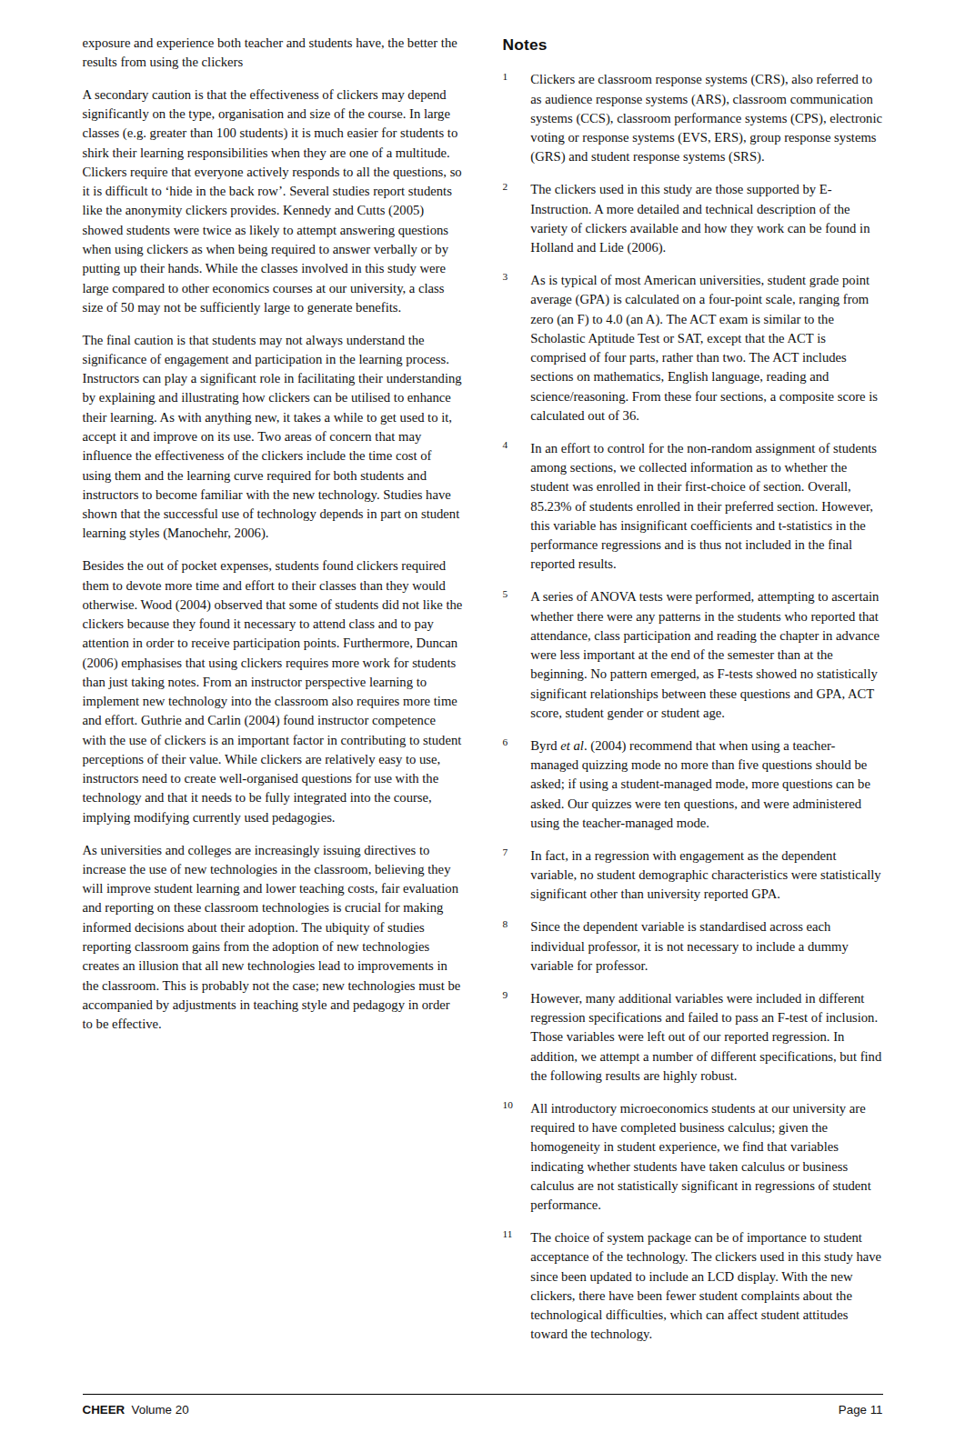exposure and experience both teacher and students have, the better the results from using the clickers
A secondary caution is that the effectiveness of clickers may depend significantly on the type, organisation and size of the course. In large classes (e.g. greater than 100 students) it is much easier for students to shirk their learning responsibilities when they are one of a multitude. Clickers require that everyone actively responds to all the questions, so it is difficult to ‘hide in the back row’. Several studies report students like the anonymity clickers provides. Kennedy and Cutts (2005) showed students were twice as likely to attempt answering questions when using clickers as when being required to answer verbally or by putting up their hands. While the classes involved in this study were large compared to other economics courses at our university, a class size of 50 may not be sufficiently large to generate benefits.
The final caution is that students may not always understand the significance of engagement and participation in the learning process. Instructors can play a significant role in facilitating their understanding by explaining and illustrating how clickers can be utilised to enhance their learning. As with anything new, it takes a while to get used to it, accept it and improve on its use. Two areas of concern that may influence the effectiveness of the clickers include the time cost of using them and the learning curve required for both students and instructors to become familiar with the new technology. Studies have shown that the successful use of technology depends in part on student learning styles (Manochehr, 2006).
Besides the out of pocket expenses, students found clickers required them to devote more time and effort to their classes than they would otherwise. Wood (2004) observed that some of students did not like the clickers because they found it necessary to attend class and to pay attention in order to receive participation points. Furthermore, Duncan (2006) emphasises that using clickers requires more work for students than just taking notes. From an instructor perspective learning to implement new technology into the classroom also requires more time and effort. Guthrie and Carlin (2004) found instructor competence with the use of clickers is an important factor in contributing to student perceptions of their value. While clickers are relatively easy to use, instructors need to create well-organised questions for use with the technology and that it needs to be fully integrated into the course, implying modifying currently used pedagogies.
As universities and colleges are increasingly issuing directives to increase the use of new technologies in the classroom, believing they will improve student learning and lower teaching costs, fair evaluation and reporting on these classroom technologies is crucial for making informed decisions about their adoption. The ubiquity of studies reporting classroom gains from the adoption of new technologies creates an illusion that all new technologies lead to improvements in the classroom. This is probably not the case; new technologies must be accompanied by adjustments in teaching style and pedagogy in order to be effective.
Notes
Clickers are classroom response systems (CRS), also referred to as audience response systems (ARS), classroom communication systems (CCS), classroom performance systems (CPS), electronic voting or response systems (EVS, ERS), group response systems (GRS) and student response systems (SRS).
The clickers used in this study are those supported by E-Instruction. A more detailed and technical description of the variety of clickers available and how they work can be found in Holland and Lide (2006).
As is typical of most American universities, student grade point average (GPA) is calculated on a four-point scale, ranging from zero (an F) to 4.0 (an A). The ACT exam is similar to the Scholastic Aptitude Test or SAT, except that the ACT is comprised of four parts, rather than two. The ACT includes sections on mathematics, English language, reading and science/reasoning. From these four sections, a composite score is calculated out of 36.
In an effort to control for the non-random assignment of students among sections, we collected information as to whether the student was enrolled in their first-choice of section. Overall, 85.23% of students enrolled in their preferred section. However, this variable has insignificant coefficients and t-statistics in the performance regressions and is thus not included in the final reported results.
A series of ANOVA tests were performed, attempting to ascertain whether there were any patterns in the students who reported that attendance, class participation and reading the chapter in advance were less important at the end of the semester than at the beginning. No pattern emerged, as F-tests showed no statistically significant relationships between these questions and GPA, ACT score, student gender or student age.
Byrd et al. (2004) recommend that when using a teacher-managed quizzing mode no more than five questions should be asked; if using a student-managed mode, more questions can be asked. Our quizzes were ten questions, and were administered using the teacher-managed mode.
In fact, in a regression with engagement as the dependent variable, no student demographic characteristics were statistically significant other than university reported GPA.
Since the dependent variable is standardised across each individual professor, it is not necessary to include a dummy variable for professor.
However, many additional variables were included in different regression specifications and failed to pass an F-test of inclusion. Those variables were left out of our reported regression. In addition, we attempt a number of different specifications, but find the following results are highly robust.
All introductory microeconomics students at our university are required to have completed business calculus; given the homogeneity in student experience, we find that variables indicating whether students have taken calculus or business calculus are not statistically significant in regressions of student performance.
The choice of system package can be of importance to student acceptance of the technology. The clickers used in this study have since been updated to include an LCD display. With the new clickers, there have been fewer student complaints about the technological difficulties, which can affect student attitudes toward the technology.
CHEER Volume 20
Page 11